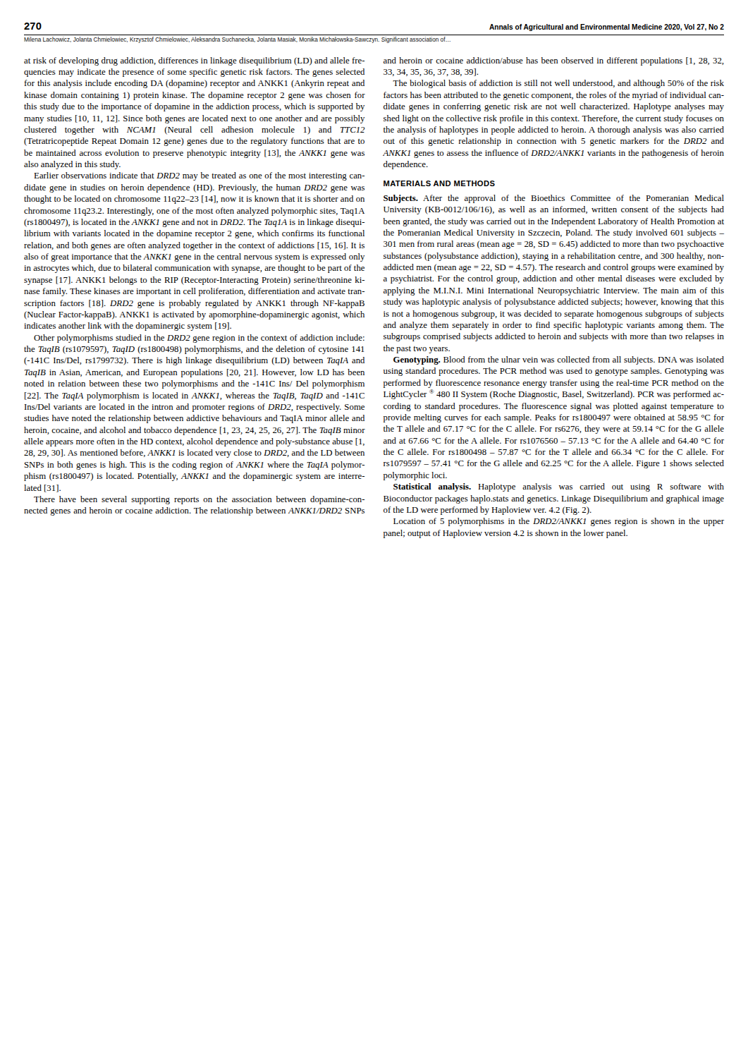270
Annals of Agricultural and Environmental Medicine 2020, Vol 27, No 2
Milena Lachowicz, Jolanta Chmielowiec, Krzysztof Chmielowiec, Aleksandra Suchanecka, Jolanta Masiak, Monika Michałowska-Sawczyn. Significant association of…
at risk of developing drug addiction, differences in linkage disequilibrium (LD) and allele frequencies may indicate the presence of some specific genetic risk factors. The genes selected for this analysis include encoding DA (dopamine) receptor and ANKK1 (Ankyrin repeat and kinase domain containing 1) protein kinase. The dopamine receptor 2 gene was chosen for this study due to the importance of dopamine in the addiction process, which is supported by many studies [10, 11, 12]. Since both genes are located next to one another and are possibly clustered together with NCAM1 (Neural cell adhesion molecule 1) and TTC12 (Tetratricopeptide Repeat Domain 12 gene) genes due to the regulatory functions that are to be maintained across evolution to preserve phenotypic integrity [13], the ANKK1 gene was also analyzed in this study.
Earlier observations indicate that DRD2 may be treated as one of the most interesting candidate gene in studies on heroin dependence (HD). Previously, the human DRD2 gene was thought to be located on chromosome 11q22–23 [14], now it is known that it is shorter and on chromosome 11q23.2. Interestingly, one of the most often analyzed polymorphic sites, Taq1A (rs1800497), is located in the ANKK1 gene and not in DRD2. The Taq1A is in linkage disequilibrium with variants located in the dopamine receptor 2 gene, which confirms its functional relation, and both genes are often analyzed together in the context of addictions [15, 16]. It is also of great importance that the ANKK1 gene in the central nervous system is expressed only in astrocytes which, due to bilateral communication with synapse, are thought to be part of the synapse [17]. ANKK1 belongs to the RIP (Receptor-Interacting Protein) serine/threonine kinase family. These kinases are important in cell proliferation, differentiation and activate transcription factors [18]. DRD2 gene is probably regulated by ANKK1 through NF-kappaB (Nuclear Factor-kappaB). ANKK1 is activated by apomorphine-dopaminergic agonist, which indicates another link with the dopaminergic system [19].
Other polymorphisms studied in the DRD2 gene region in the context of addiction include: the TaqIB (rs1079597), TaqID (rs1800498) polymorphisms, and the deletion of cytosine 141 (-141C Ins/Del, rs1799732). There is high linkage disequilibrium (LD) between TaqIA and TaqIB in Asian, American, and European populations [20, 21]. However, low LD has been noted in relation between these two polymorphisms and the -141C Ins/ Del polymorphism [22]. The TaqIA polymorphism is located in ANKK1, whereas the TaqIB, TaqID and -141C Ins/Del variants are located in the intron and promoter regions of DRD2, respectively. Some studies have noted the relationship between addictive behaviours and TaqIA minor allele and heroin, cocaine, and alcohol and tobacco dependence [1, 23, 24, 25, 26, 27]. The TaqIB minor allele appears more often in the HD context, alcohol dependence and poly-substance abuse [1, 28, 29, 30]. As mentioned before, ANKK1 is located very close to DRD2, and the LD between SNPs in both genes is high. This is the coding region of ANKK1 where the TaqIA polymorphism (rs1800497) is located. Potentially, ANKK1 and the dopaminergic system are interrelated [31].
There have been several supporting reports on the association between dopamine-connected genes and heroin or cocaine addiction. The relationship between ANKK1/DRD2 SNPs and heroin or cocaine addiction/abuse has been observed in different populations [1, 28, 32, 33, 34, 35, 36, 37, 38, 39].
The biological basis of addiction is still not well understood, and although 50% of the risk factors has been attributed to the genetic component, the roles of the myriad of individual candidate genes in conferring genetic risk are not well characterized. Haplotype analyses may shed light on the collective risk profile in this context. Therefore, the current study focuses on the analysis of haplotypes in people addicted to heroin. A thorough analysis was also carried out of this genetic relationship in connection with 5 genetic markers for the DRD2 and ANKK1 genes to assess the influence of DRD2/ANKK1 variants in the pathogenesis of heroin dependence.
Materials and methods
Subjects. After the approval of the Bioethics Committee of the Pomeranian Medical University (KB-0012/106/16), as well as an informed, written consent of the subjects had been granted, the study was carried out in the Independent Laboratory of Health Promotion at the Pomeranian Medical University in Szczecin, Poland. The study involved 601 subjects – 301 men from rural areas (mean age = 28, SD = 6.45) addicted to more than two psychoactive substances (polysubstance addiction), staying in a rehabilitation centre, and 300 healthy, non-addicted men (mean age = 22, SD = 4.57). The research and control groups were examined by a psychiatrist. For the control group, addiction and other mental diseases were excluded by applying the M.I.N.I. Mini International Neuropsychiatric Interview. The main aim of this study was haplotypic analysis of polysubstance addicted subjects; however, knowing that this is not a homogenous subgroup, it was decided to separate homogenous subgroups of subjects and analyze them separately in order to find specific haplotypic variants among them. The subgroups comprised subjects addicted to heroin and subjects with more than two relapses in the past two years.
Genotyping. Blood from the ulnar vein was collected from all subjects. DNA was isolated using standard procedures. The PCR method was used to genotype samples. Genotyping was performed by fluorescence resonance energy transfer using the real-time PCR method on the LightCycler ® 480 II System (Roche Diagnostic, Basel, Switzerland). PCR was performed according to standard procedures. The fluorescence signal was plotted against temperature to provide melting curves for each sample. Peaks for rs1800497 were obtained at 58.95 °C for the T allele and 67.17 °C for the C allele. For rs6276, they were at 59.14 °C for the G allele and at 67.66 °C for the A allele. For rs1076560 – 57.13 °C for the A allele and 64.40 °C for the C allele. For rs1800498 – 57.87 °C for the T allele and 66.34 °C for the C allele. For rs1079597 – 57.41 °C for the G allele and 62.25 °C for the A allele. Figure 1 shows selected polymorphic loci.
Statistical analysis. Haplotype analysis was carried out using R software with Bioconductor packages haplo.stats and genetics. Linkage Disequilibrium and graphical image of the LD were performed by Haploview ver. 4.2 (Fig. 2).
Location of 5 polymorphisms in the DRD2/ANKK1 genes region is shown in the upper panel; output of Haploview version 4.2 is shown in the lower panel.